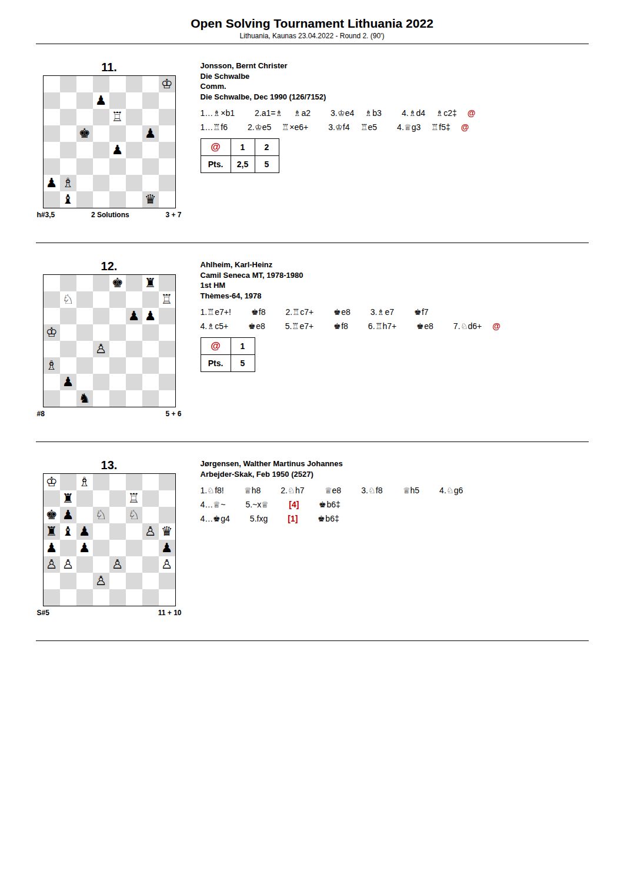Open Solving Tournament Lithuania 2022
Lithuania, Kaunas 23.04.2022 - Round 2. (90')
11.
| | | | | | | | ♔ |
| | | | ♟ | | | | |
| | | | | ♖ | | | |
| | | ♚ | | | | ♟ | |
| | | | | ♟ | | | |
| ♟ | ♗ | | | | | | |
| | ♝ | | | | | ♛ | |
h#3,5 2 Solutions 3 + 7
Jonsson, Bernt Christer
Die Schwalbe
Comm.
Die Schwalbe, Dec 1990 (126/7152)
1…♗×b1 2.a1=♗ ♗a2 3.♔e4 ♗b3 4.♗d4 ♗c2‡ @
1…♖f6 2.♔e5 ♖×e6+ 3.♔f4 ♖e5 4.♕g3 ♖f5‡ @
| @ | 1 | 2 |
| Pts. | 2,5 | 5 |
12.
| | | | | ♚ | | ♜ | |
| | ♘ | | | | | | ♖ |
| | | | | | ♟ | ♟ | |
| ♔ | | | | | | | |
| | | | ♙ | | | | |
| ♗ | | | | | | | |
| | ♟ | | | | | | |
| | | ♞ | | | | | |
#8 5 + 6
Ahlheim, Karl-Heinz
Camil Seneca MT, 1978-1980
1st HM
Thèmes-64, 1978
1.♖e7+! ♚f8 2.♖c7+ ♚e8 3.♗e7 ♚f7
4.♗c5+ ♚e8 5.♖e7+ ♚f8 6.♖h7+ ♚e8 7.♘d6+ @
| @ | 1 |
| Pts. | 5 |
13.
| ♔ | | ♗ | | | | | |
| | ♜ | | | | ♖ | | |
| ♚ | ♟ | | ♘ | | ♘ | | |
| ♜ | ♝ | ♟ | | | | ♙ | ♛ |
| ♟ | | ♟ | | | | | ♟ |
| ♙ | ♙ | | | ♙ | | | ♙ |
| | | | ♙ | | | | |
S#5 11 + 10
Jørgensen, Walther Martinus Johannes
Arbejder-Skak, Feb 1950 (2527)
1.♘f8! ♕h8 2.♘h7 ♕e8 3.♘f8 ♕h5 4.♘g6
4…♕~ 5.~x♕ [4] ♚b6‡
4…♚g4 5.fxg [1] ♚b6‡